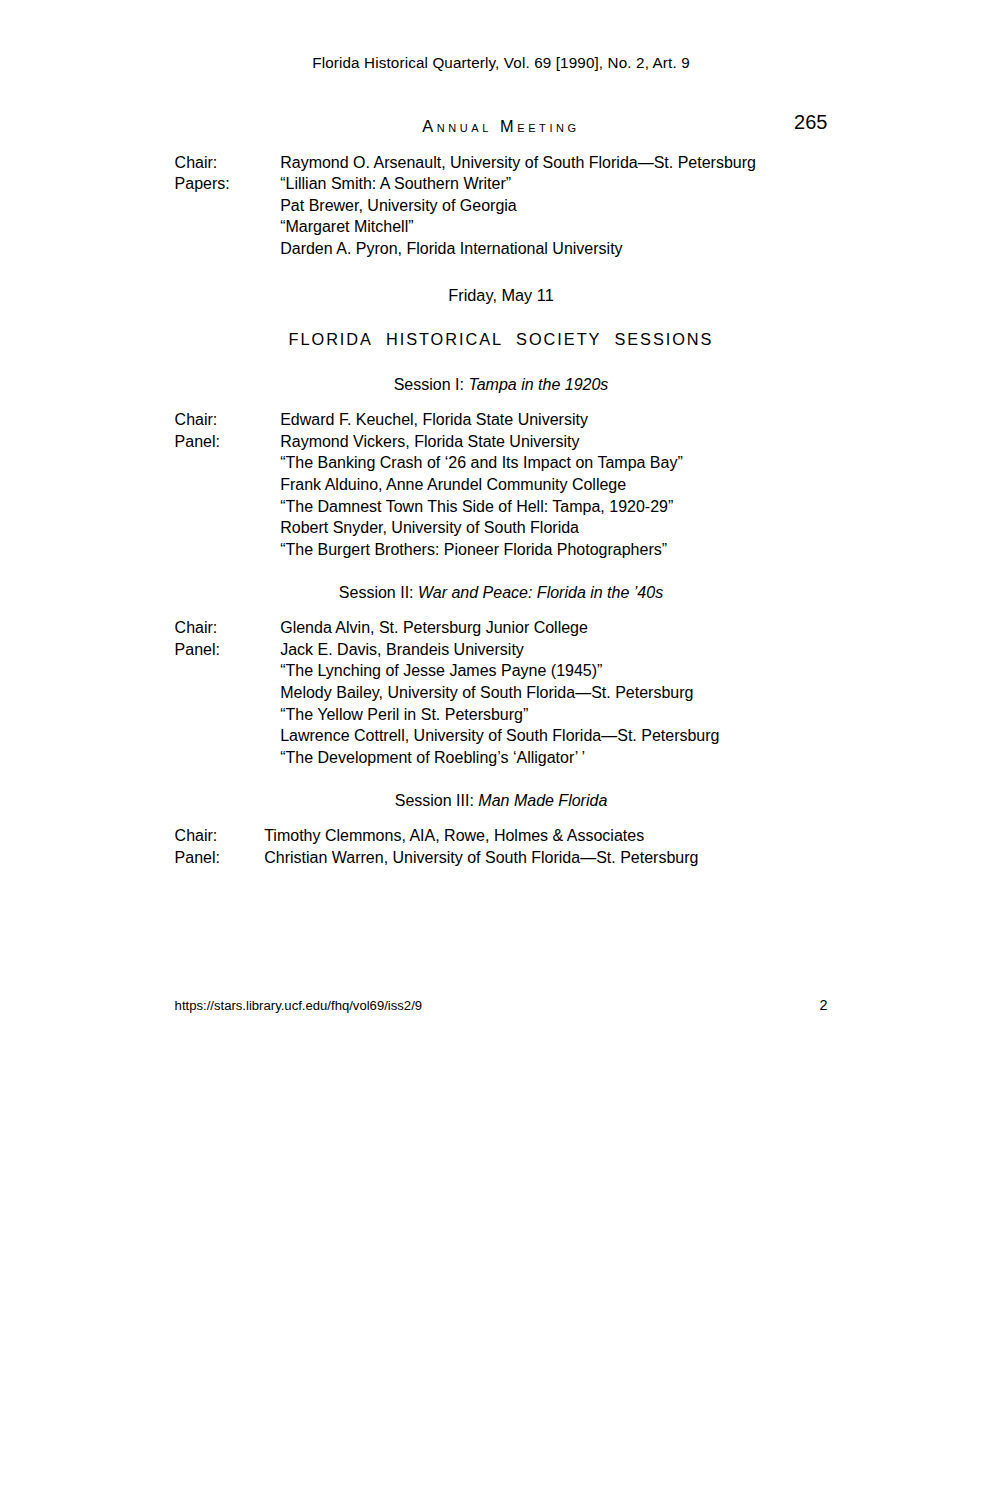Florida Historical Quarterly, Vol. 69 [1990], No. 2, Art. 9
Annual Meeting 265
Chair:
Raymond O. Arsenault, University of South Florida—St. Petersburg
Papers:
“Lillian Smith: A Southern Writer”
Pat Brewer, University of Georgia
“Margaret Mitchell”
Darden A. Pyron, Florida International University
Friday, May 11
FLORIDA HISTORICAL SOCIETY SESSIONS
Session I: Tampa in the 1920s
Chair:
Edward F. Keuchel, Florida State University
Panel:
Raymond Vickers, Florida State University
“The Banking Crash of ‘26 and Its Impact on Tampa Bay”
Frank Alduino, Anne Arundel Community College
“The Damnest Town This Side of Hell: Tampa, 1920-29”
Robert Snyder, University of South Florida
“The Burgert Brothers: Pioneer Florida Photographers”
Session II: War and Peace: Florida in the ’40s
Chair:
Glenda Alvin, St. Petersburg Junior College
Panel:
Jack E. Davis, Brandeis University
“The Lynching of Jesse James Payne (1945)”
Melody Bailey, University of South Florida—St. Petersburg
“The Yellow Peril in St. Petersburg”
Lawrence Cottrell, University of South Florida—St. Petersburg
“The Development of Roebling’s ‘Alligator’ ’
Session III: Man Made Florida
Chair:
Timothy Clemmons, AIA, Rowe, Holmes & Associates
Panel:
Christian Warren, University of South Florida—St. Petersburg
https://stars.library.ucf.edu/fhq/vol69/iss2/9 2